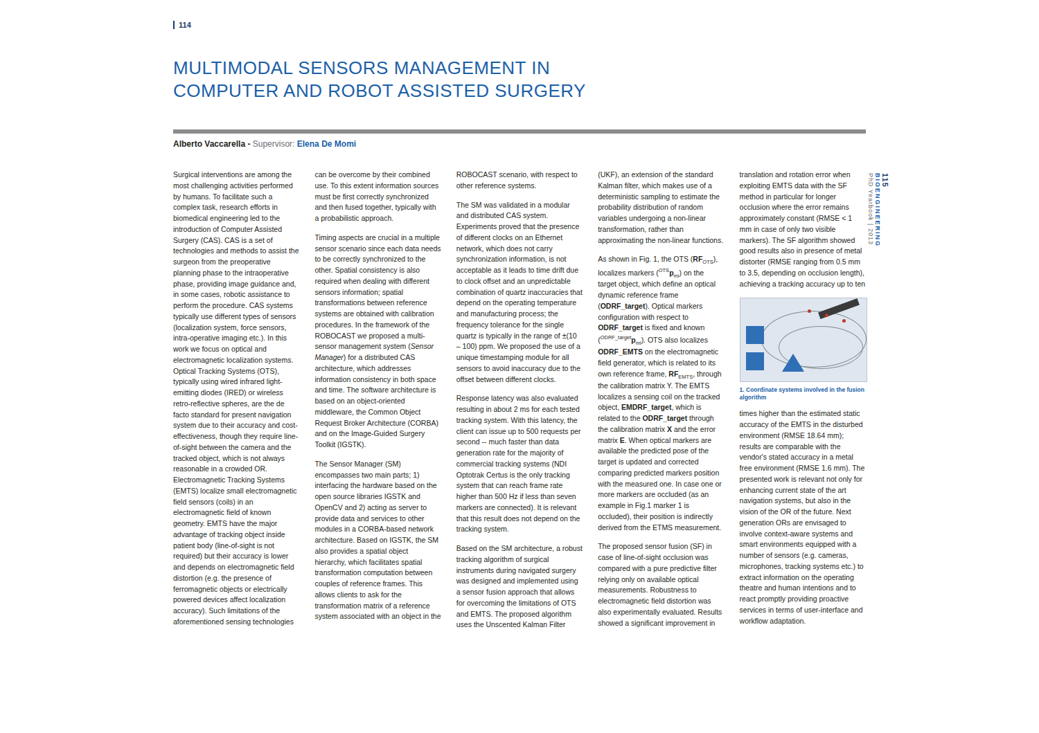114
Multimodal sensors management in
computer and robot assisted surgery
Alberto Vaccarella - Supervisor: Elena De Momi
Surgical interventions are among the most challenging activities performed by humans. To facilitate such a complex task, research efforts in biomedical engineering led to the introduction of Computer Assisted Surgery (CAS). CAS is a set of technologies and methods to assist the surgeon from the preoperative planning phase to the intraoperative phase, providing image guidance and, in some cases, robotic assistance to perform the procedure. CAS systems typically use different types of sensors (localization system, force sensors, intra-operative imaging etc.). In this work we focus on optical and electromagnetic localization systems. Optical Tracking Systems (OTS), typically using wired infrared light-emitting diodes (IRED) or wireless retro-reflective spheres, are the de facto standard for present navigation system due to their accuracy and cost-effectiveness, though they require line-of-sight between the camera and the tracked object, which is not always reasonable in a crowded OR. Electromagnetic Tracking Systems (EMTS) localize small electromagnetic field sensors (coils) in an electromagnetic field of known geometry. EMTS have the major advantage of tracking object inside patient body (line-of-sight is not required) but their accuracy is lower and depends on electromagnetic field distortion (e.g. the presence of ferromagnetic objects or electrically powered devices affect localization accuracy). Such limitations of the aforementioned sensing technologies can be overcome by their combined use. To this extent information sources must be first correctly synchronized and then fused together, typically with a probabilistic approach.
Timing aspects are crucial in a multiple sensor scenario since each data needs to be correctly synchronized to the other. Spatial consistency is also required when dealing with different sensors information; spatial transformations between reference systems are obtained with calibration procedures. In the framework of the ROBOCAST we proposed a multi-sensor management system (Sensor Manager) for a distributed CAS architecture, which addresses information consistency in both space and time. The software architecture is based on an object-oriented middleware, the Common Object Request Broker Architecture (CORBA) and on the Image-Guided Surgery Toolkit (IGSTK).
The Sensor Manager (SM) encompasses two main parts; 1) interfacing the hardware based on the open source libraries IGSTK and OpenCV and 2) acting as server to provide data and services to other modules in a CORBA-based network architecture. Based on IGSTK, the SM also provides a spatial object hierarchy, which facilitates spatial transformation computation between couples of reference frames. This allows clients to ask for the transformation matrix of a reference system associated with an object in the ROBOCAST scenario, with respect to other reference systems.
The SM was validated in a modular and distributed CAS system. Experiments proved that the presence of different clocks on an Ethernet network, which does not carry synchronization information, is not acceptable as it leads to time drift due to clock offset and an unpredictable combination of quartz inaccuracies that depend on the operating temperature and manufacturing process; the frequency tolerance for the single quartz is typically in the range of ±(10 – 100) ppm. We proposed the use of a unique timestamping module for all sensors to avoid inaccuracy due to the offset between different clocks.
Response latency was also evaluated resulting in about 2 ms for each tested tracking system. With this latency, the client can issue up to 500 requests per second -- much faster than data generation rate for the majority of commercial tracking systems (NDI Optotrak Certus is the only tracking system that can reach frame rate higher than 500 Hz if less than seven markers are connected). It is relevant that this result does not depend on the tracking system.
Based on the SM architecture, a robust tracking algorithm of surgical instruments during navigated surgery was designed and implemented using a sensor fusion approach that allows for overcoming the limitations of OTS and EMTS. The proposed algorithm uses the Unscented Kalman Filter (UKF), an extension of the standard Kalman filter, which makes use of a deterministic sampling to estimate the probability distribution of random variables undergoing a non-linear transformation, rather than approximating the non-linear functions.
As shown in Fig. 1, the OTS (RFOTS), localizes markers (OTSpmi) on the target object, which define an optical dynamic reference frame (ODRF_target). Optical markers configuration with respect to ODRF_target is fixed and known (ODRF_targetpmi). OTS also localizes ODRF_EMTS on the electromagnetic field generator, which is related to its own reference frame, RFEMTS, through the calibration matrix Y. The EMTS localizes a sensing coil on the tracked object, EMDRF_target, which is related to the ODRF_target through the calibration matrix X and the error matrix E. When optical markers are available the predicted pose of the target is updated and corrected comparing predicted markers position with the measured one. In case one or more markers are occluded (as an example in Fig.1 marker 1 is occluded), their position is indirectly derived from the ETMS measurement.
The proposed sensor fusion (SF) in case of line-of-sight occlusion was compared with a pure predictive filter relying only on available optical measurements. Robustness to electromagnetic field distortion was also experimentally evaluated. Results showed a significant improvement in translation and rotation error when exploiting EMTS data with the SF method in particular for longer occlusion where the error remains approximately constant (RMSE < 1 mm in case of only two visible markers). The SF algorithm showed good results also in presence of metal distorter (RMSE ranging from 0.5 mm to 3.5, depending on occlusion length), achieving a tracking accuracy up to ten
1. Coordinate systems involved in the fusion algorithm
times higher than the estimated static accuracy of the EMTS in the disturbed environment (RMSE 18.64 mm); results are comparable with the vendor's stated accuracy in a metal free environment (RMSE 1.6 mm). The presented work is relevant not only for enhancing current state of the art navigation systems, but also in the vision of the OR of the future. Next generation ORs are envisaged to involve context-aware systems and smart environments equipped with a number of sensors (e.g. cameras, microphones, tracking systems etc.) to extract information on the operating theatre and human intentions and to react promptly providing proactive services in terms of user-interface and workflow adaptation.
115
BIOENGINEERING
PhD Yearbook | 2013